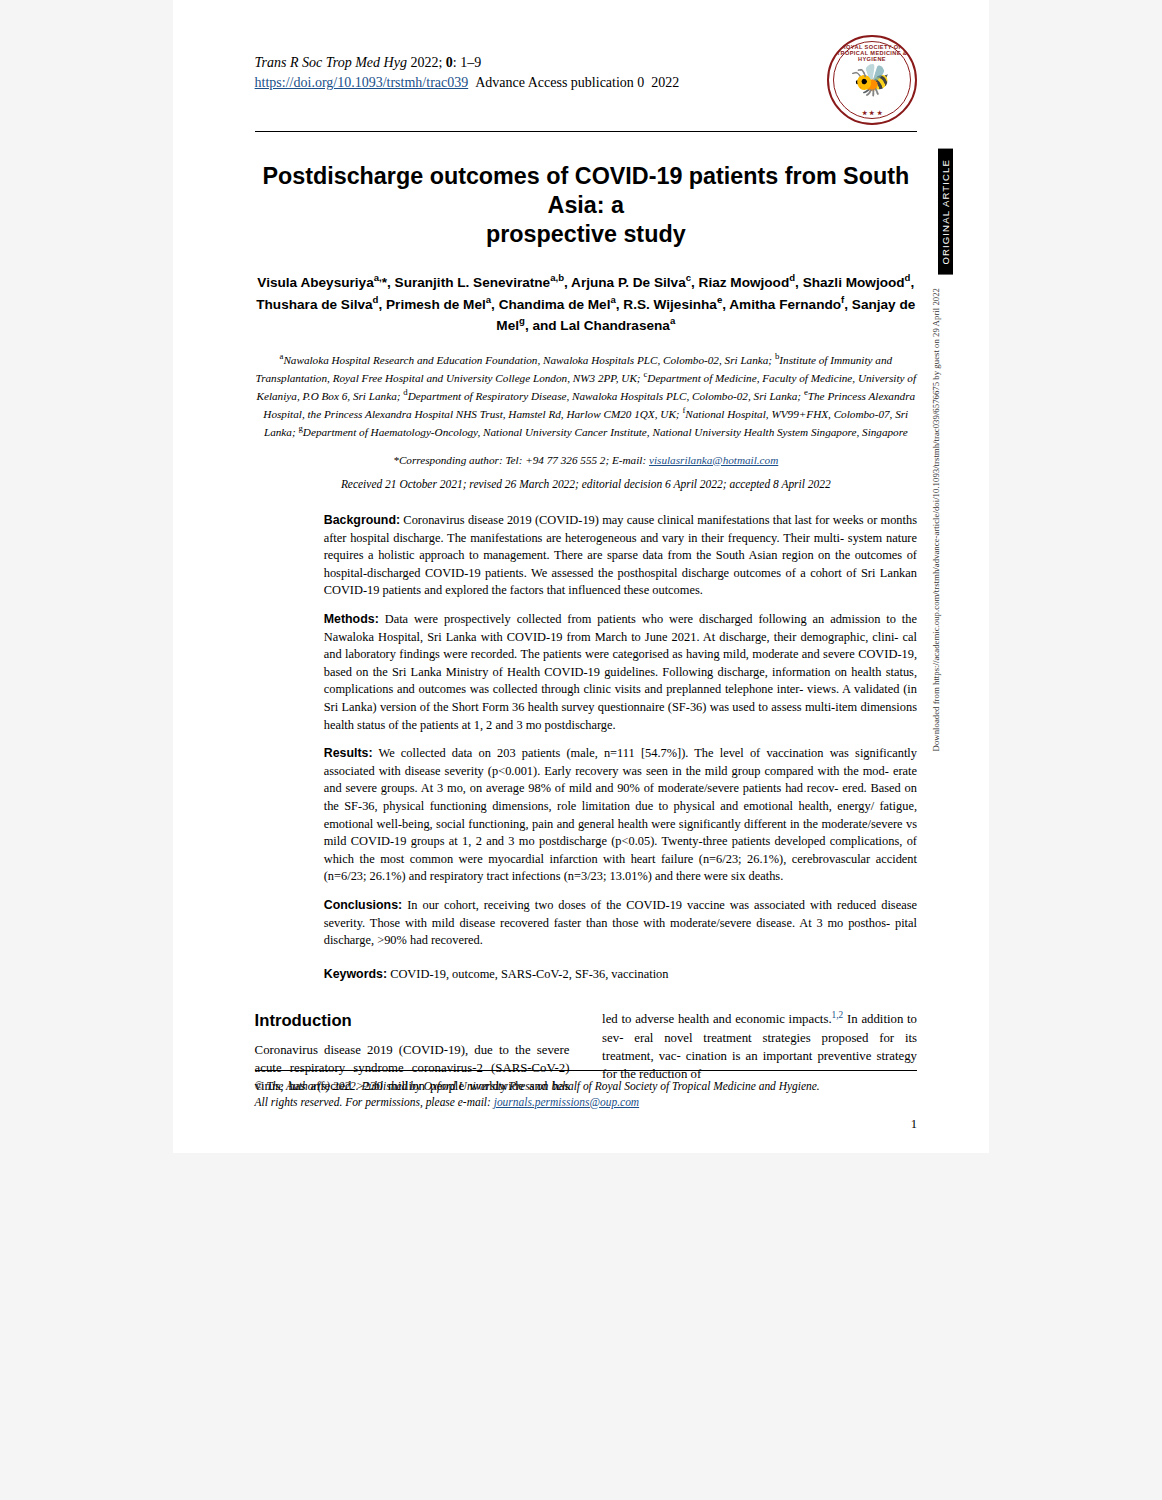Trans R Soc Trop Med Hyg 2022; 0: 1–9
https://doi.org/10.1093/trstmh/trac039 Advance Access publication 0 2022
ROYAL SOCIETY OF TROPICAL MEDICINE & HYGIENE
🐝
★ ★ ★
ORIGINAL ARTICLE
Downloaded from https://academic.oup.com/trstmh/advance-article/doi/10.1093/trstmh/trac039/6576675 by guest on 29 April 2022
Postdischarge outcomes of COVID-19 patients from South Asia: a
prospective study
Visula Abeysuriyaa,*, Suranjith L. Seneviratnea,b, Arjuna P. De Silvac, Riaz Mowjoodd, Shazli Mowjoodd, Thushara de Silvad, Primesh de Mela, Chandima de Mela, R.S. Wijesinhae, Amitha Fernandof, Sanjay de Melg, and Lal Chandrasenaa
aNawaloka Hospital Research and Education Foundation, Nawaloka Hospitals PLC, Colombo-02, Sri Lanka; bInstitute of Immunity and Transplantation, Royal Free Hospital and University College London, NW3 2PP, UK; cDepartment of Medicine, Faculty of Medicine, University of Kelaniya, P.O Box 6, Sri Lanka; dDepartment of Respiratory Disease, Nawaloka Hospitals PLC, Colombo-02, Sri Lanka; eThe Princess Alexandra Hospital, the Princess Alexandra Hospital NHS Trust, Hamstel Rd, Harlow CM20 1QX, UK; fNational Hospital, WV99+FHX, Colombo-07, Sri Lanka; gDepartment of Haematology-Oncology, National University Cancer Institute, National University Health System Singapore, Singapore
*Corresponding author: Tel: +94 77 326 555 2; E-mail: visulasrilanka@hotmail.com
Received 21 October 2021; revised 26 March 2022; editorial decision 6 April 2022; accepted 8 April 2022
Background: Coronavirus disease 2019 (COVID-19) may cause clinical manifestations that last for weeks or months after hospital discharge. The manifestations are heterogeneous and vary in their frequency. Their multi- system nature requires a holistic approach to management. There are sparse data from the South Asian region on the outcomes of hospital-discharged COVID-19 patients. We assessed the posthospital discharge outcomes of a cohort of Sri Lankan COVID-19 patients and explored the factors that influenced these outcomes.
Methods: Data were prospectively collected from patients who were discharged following an admission to the Nawaloka Hospital, Sri Lanka with COVID-19 from March to June 2021. At discharge, their demographic, clini- cal and laboratory findings were recorded. The patients were categorised as having mild, moderate and severe COVID-19, based on the Sri Lanka Ministry of Health COVID-19 guidelines. Following discharge, information on health status, complications and outcomes was collected through clinic visits and preplanned telephone inter- views. A validated (in Sri Lanka) version of the Short Form 36 health survey questionnaire (SF-36) was used to assess multi-item dimensions health status of the patients at 1, 2 and 3 mo postdischarge.
Results: We collected data on 203 patients (male, n=111 [54.7%]). The level of vaccination was significantly associated with disease severity (p<0.001). Early recovery was seen in the mild group compared with the mod- erate and severe groups. At 3 mo, on average 98% of mild and 90% of moderate/severe patients had recov- ered. Based on the SF-36, physical functioning dimensions, role limitation due to physical and emotional health, energy/ fatigue, emotional well-being, social functioning, pain and general health were significantly different in the moderate/severe vs mild COVID-19 groups at 1, 2 and 3 mo postdischarge (p<0.05). Twenty-three patients developed complications, of which the most common were myocardial infarction with heart failure (n=6/23; 26.1%), cerebrovascular accident (n=6/23; 26.1%) and respiratory tract infections (n=3/23; 13.01%) and there were six deaths.
Conclusions: In our cohort, receiving two doses of the COVID-19 vaccine was associated with reduced disease severity. Those with mild disease recovered faster than those with moderate/severe disease. At 3 mo posthos- pital discharge, >90% had recovered.
Keywords: COVID-19, outcome, SARS-CoV-2, SF-36, vaccination
Introduction
Coronavirus disease 2019 (COVID-19), due to the severe acute respiratory syndrome coronavirus-2 (SARS-CoV-2) virus, has affected >230 million people worldwide and has led to adverse health and economic impacts.1,2 In addition to sev- eral novel treatment strategies proposed for its treatment, vac- cination is an important preventive strategy for the reduction of
© The Author(s) 2022. Published by Oxford University Press on behalf of Royal Society of Tropical Medicine and Hygiene.
All rights reserved. For permissions, please e-mail: journals.permissions@oup.com
1